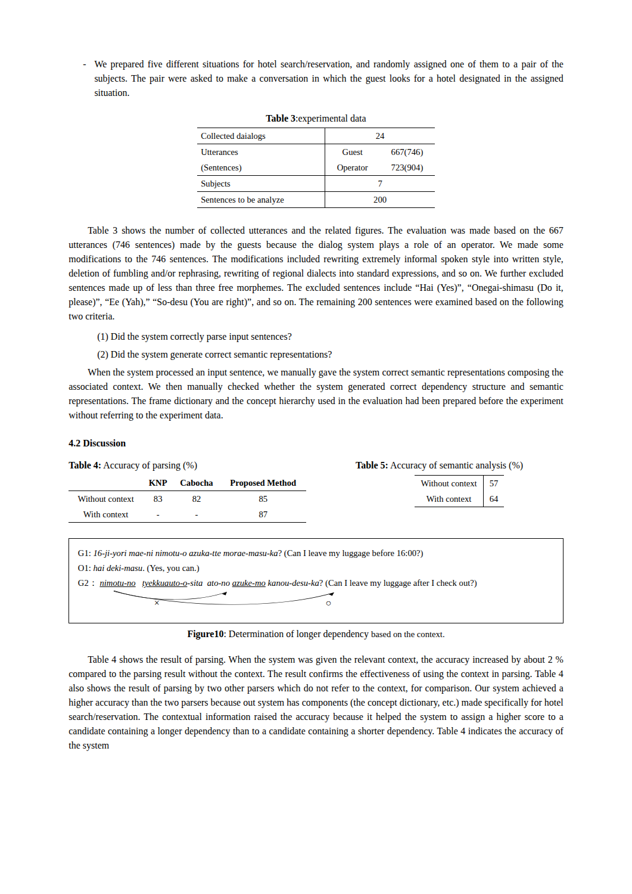We prepared five different situations for hotel search/reservation, and randomly assigned one of them to a pair of the subjects. The pair were asked to make a conversation in which the guest looks for a hotel designated in the assigned situation.
Table 3:experimental data
| Collected daialogs | 24 |
| Utterances | Guest | 667(746) |
| (Sentences) | Operator | 723(904) |
| Subjects | 7 |
| Sentences to be analyze | 200 |
Table 3 shows the number of collected utterances and the related figures. The evaluation was made based on the 667 utterances (746 sentences) made by the guests because the dialog system plays a role of an operator. We made some modifications to the 746 sentences. The modifications included rewriting extremely informal spoken style into written style, deletion of fumbling and/or rephrasing, rewriting of regional dialects into standard expressions, and so on. We further excluded sentences made up of less than three free morphemes. The excluded sentences include “Hai (Yes)”, “Onegai-shimasu (Do it, please)”, “Ee (Yah),” “So-desu (You are right)”, and so on. The remaining 200 sentences were examined based on the following two criteria.
(1) Did the system correctly parse input sentences?
(2) Did the system generate correct semantic representations?
When the system processed an input sentence, we manually gave the system correct semantic representations composing the associated context. We then manually checked whether the system generated correct dependency structure and semantic representations. The frame dictionary and the concept hierarchy used in the evaluation had been prepared before the experiment without referring to the experiment data.
4.2 Discussion
Table 4: Accuracy of parsing (%)
| | KNP | Cabocha | Proposed Method |
| --- | --- | --- | --- |
| Without context | 83 | 82 | 85 |
| With context | - | - | 87 |
Table 5: Accuracy of semantic analysis (%)
| Without context | 57 |
| With context | 64 |
G1: 16-ji-yori mae-ni nimotu-o azuka-tte morae-masu-ka? (Can I leave my luggage before 16:00?)
O1: hai deki-masu. (Yes, you can.)
G2： nimotu-no tyekkuauto-o-sita ato-no azuke-mo kanou-desu-ka? (Can I leave my luggage after I check out?)
× ○
Figure10: Determination of longer dependency based on the context.
Table 4 shows the result of parsing. When the system was given the relevant context, the accuracy increased by about 2 % compared to the parsing result without the context. The result confirms the effectiveness of using the context in parsing. Table 4 also shows the result of parsing by two other parsers which do not refer to the context, for comparison. Our system achieved a higher accuracy than the two parsers because out system has components (the concept dictionary, etc.) made specifically for hotel search/reservation. The contextual information raised the accuracy because it helped the system to assign a higher score to a candidate containing a longer dependency than to a candidate containing a shorter dependency. Table 4 indicates the accuracy of the system